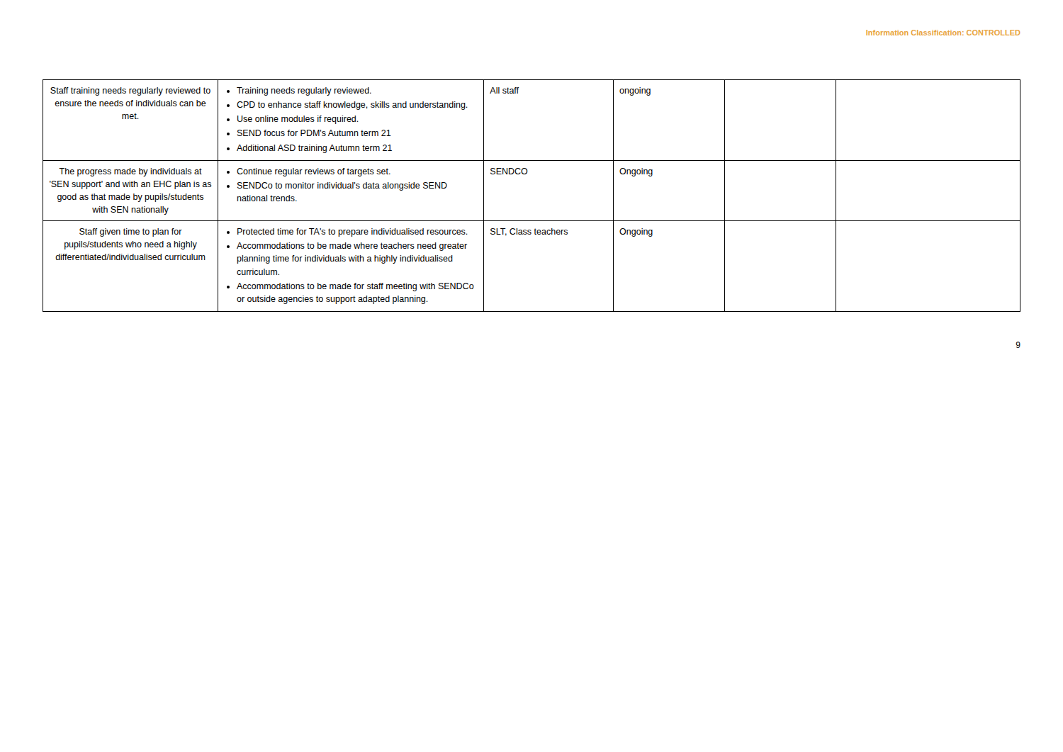Information Classification: CONTROLLED
| Staff training needs regularly reviewed to ensure the needs of individuals can be met. | Training needs regularly reviewed. CPD to enhance staff knowledge, skills and understanding. Use online modules if required. SEND focus for PDM's Autumn term 21 Additional ASD training Autumn term 21 | All staff | ongoing | | |
| The progress made by individuals at 'SEN support' and with an EHC plan is as good as that made by pupils/students with SEN nationally | Continue regular reviews of targets set. SENDCo to monitor individual's data alongside SEND national trends. | SENDCO | Ongoing | | |
| Staff given time to plan for pupils/students who need a highly differentiated/individualised curriculum | Protected time for TA's to prepare individualised resources. Accommodations to be made where teachers need greater planning time for individuals with a highly individualised curriculum. Accommodations to be made for staff meeting with SENDCo or outside agencies to support adapted planning. | SLT, Class teachers | Ongoing | | |
9